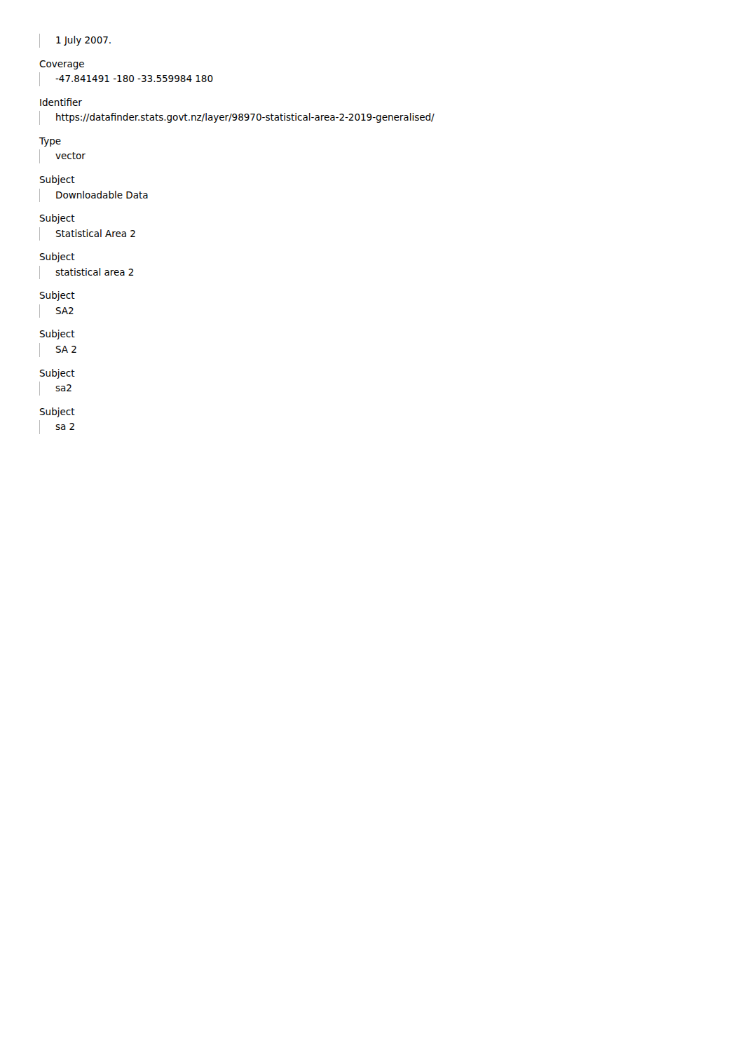1 July 2007.
Coverage
-47.841491 -180 -33.559984 180
Identifier
https://datafinder.stats.govt.nz/layer/98970-statistical-area-2-2019-generalised/
Type
vector
Subject
Downloadable Data
Subject
Statistical Area 2
Subject
statistical area 2
Subject
SA2
Subject
SA 2
Subject
sa2
Subject
sa 2